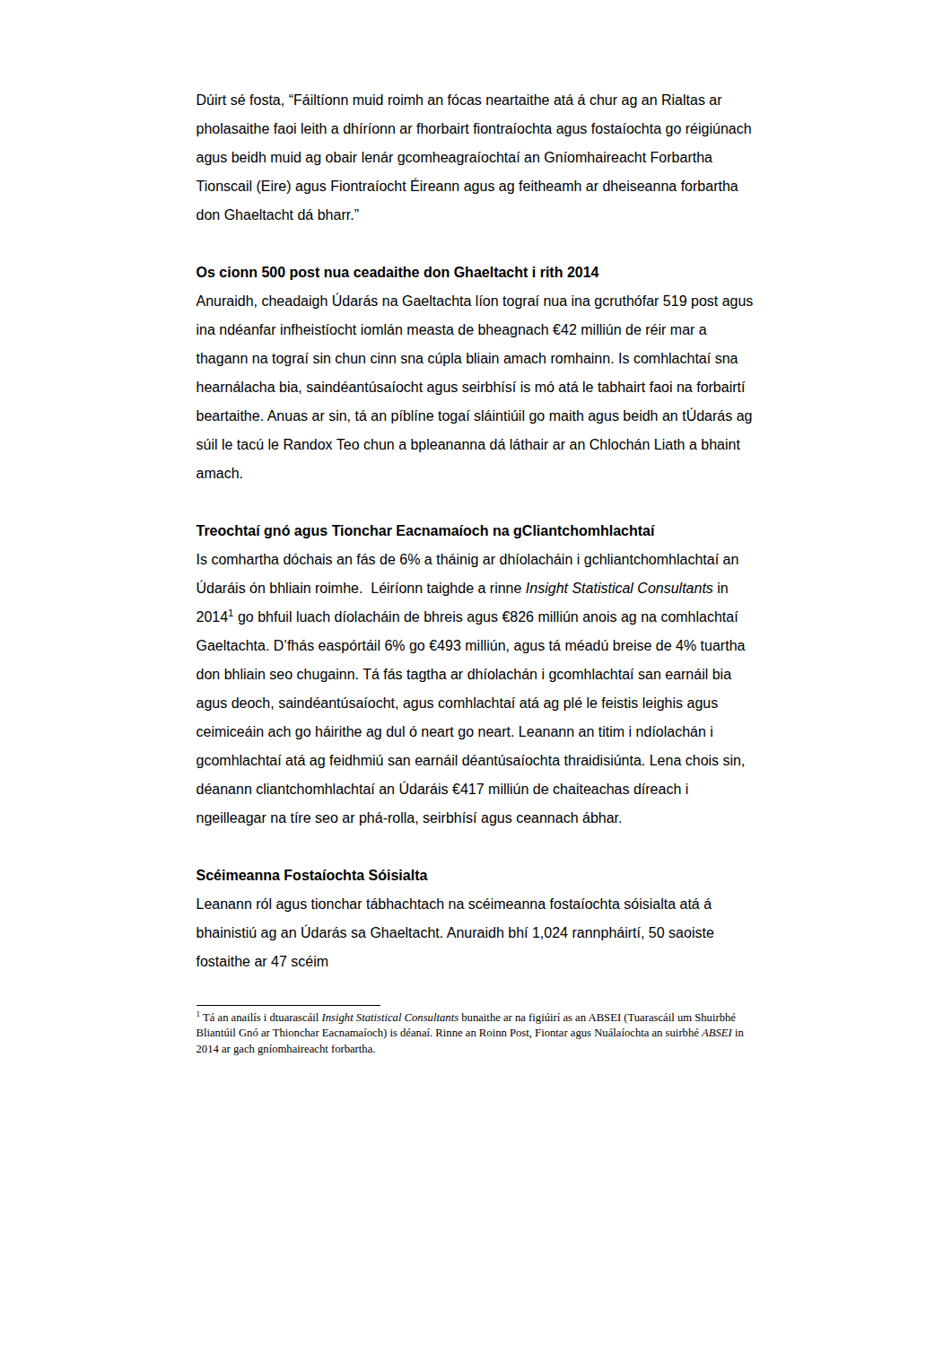Dúirt sé fosta, “Fáiltíonn muid roimh an fócas neartaithe atá á chur ag an Rialtas ar pholasaithe faoi leith a dhíríonn ar fhorbairt fiontraíochta agus fostaíochta go réigiúnach agus beidh muid ag obair lenár gcomheagraíochtaí an Gníomhaireacht Forbartha Tionscail (Eire) agus Fiontraíocht Éireann agus ag feitheamh ar dheiseanna forbartha don Ghaeltacht dá bharr.”
Os cionn 500 post nua ceadaithe don Ghaeltacht i rith 2014
Anuraidh, cheadaigh Údarás na Gaeltachta líon tograí nua ina gcruthófar 519 post agus ina ndéanfar infheistíocht iomlán measta de bheagnach €42 milliún de réir mar a thagann na tograí sin chun cinn sna cúpla bliain amach romhainn. Is comhlachtaí sna hearnálacha bia, saindéantúsaíocht agus seirbhísí is mó atá le tabhairt faoi na forbairtí beartaithe. Anuas ar sin, tá an píblíne togaí sláintiúil go maith agus beidh an tÚdarás ag súil le tacú le Randox Teo chun a bpleananna dá láthair ar an Chlochán Liath a bhaint amach.
Treochtaí gnó agus Tionchar Eacnamaíoch na gCliantchomhlachtaí
Is comhartha dóchais an fás de 6% a tháinig ar dhíolacháin i gchliantchomhlachtaí an Údaráis ón bhliain roimhe. Léiríonn taighde a rinne Insight Statistical Consultants in 20141 go bhfuil luach díolacháin de bhreis agus €826 milliún anois ag na comhlachtaí Gaeltachta. D’fhás easpórtáil 6% go €493 milliún, agus tá méadú breise de 4% tuartha don bhliain seo chugainn. Tá fás tagtha ar dhíolachán i gcomhlachtaí san earnáil bia agus deoch, saindéantúsaíocht, agus comhlachtaí atá ag plé le feistis leighis agus ceimiceáin ach go háirithe ag dul ó neart go neart. Leanann an titim i ndíolachán i gcomhlachtaí atá ag feidhmiú san earnáil déantúsaíochta thraidisiúnta. Lena chois sin, déanann cliantchomhlachtaí an Údaráis €417 milliún de chaiteachas díreach i ngeilleagar na tíre seo ar phá-rolla, seirbhísí agus ceannach ábhar.
Scéimeanna Fostaíochta Sóisialta
Leanann ról agus tionchar tábhachtach na scéimeanna fostaíochta sóisialta atá á bhainistiú ag an Údarás sa Ghaeltacht. Anuraidh bhí 1,024 rannpháirtí, 50 saoiste fostaithe ar 47 scéim
1 Tá an anailís i dtuarascáil Insight Statistical Consultants bunaithe ar na figiúirí as an ABSEI (Tuarascáil um Shuirbhé Bliantúil Gnó ar Thionchar Eacnamaíoch) is déanaí. Rinne an Roinn Post, Fiontar agus Nuálaíochta an suirbhé ABSEI in 2014 ar gach gníomhaireacht forbartha.